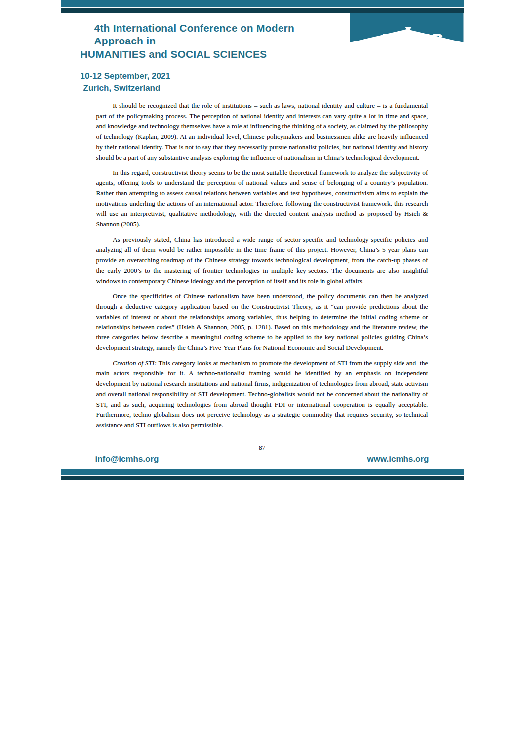ICMHS
4th International Conference on Modern Approach in HUMANITIES and SOCIAL SCIENCES
10-12 September, 2021 Zurich, Switzerland
It should be recognized that the role of institutions – such as laws, national identity and culture – is a fundamental part of the policymaking process. The perception of national identity and interests can vary quite a lot in time and space, and knowledge and technology themselves have a role at influencing the thinking of a society, as claimed by the philosophy of technology (Kaplan, 2009). At an individual-level, Chinese policymakers and businessmen alike are heavily influenced by their national identity. That is not to say that they necessarily pursue nationalist policies, but national identity and history should be a part of any substantive analysis exploring the influence of nationalism in China’s technological development.
In this regard, constructivist theory seems to be the most suitable theoretical framework to analyze the subjectivity of agents, offering tools to understand the perception of national values and sense of belonging of a country’s population. Rather than attempting to assess causal relations between variables and test hypotheses, constructivism aims to explain the motivations underling the actions of an international actor. Therefore, following the constructivist framework, this research will use an interpretivist, qualitative methodology, with the directed content analysis method as proposed by Hsieh & Shannon (2005).
As previously stated, China has introduced a wide range of sector-specific and technology-specific policies and analyzing all of them would be rather impossible in the time frame of this project. However, China’s 5-year plans can provide an overarching roadmap of the Chinese strategy towards technological development, from the catch-up phases of the early 2000’s to the mastering of frontier technologies in multiple key-sectors. The documents are also insightful windows to contemporary Chinese ideology and the perception of itself and its role in global affairs.
Once the specificities of Chinese nationalism have been understood, the policy documents can then be analyzed through a deductive category application based on the Constructivist Theory, as it “can provide predictions about the variables of interest or about the relationships among variables, thus helping to determine the initial coding scheme or relationships between codes” (Hsieh & Shannon, 2005, p. 1281). Based on this methodology and the literature review, the three categories below describe a meaningful coding scheme to be applied to the key national policies guiding China’s development strategy, namely the China’s Five-Year Plans for National Economic and Social Development.
Creation of STI: This category looks at mechanism to promote the development of STI from the supply side and the main actors responsible for it. A techno-nationalist framing would be identified by an emphasis on independent development by national research institutions and national firms, indigenization of technologies from abroad, state activism and overall national responsibility of STI development. Techno-globalists would not be concerned about the nationality of STI, and as such, acquiring technologies from abroad thought FDI or international cooperation is equally acceptable. Furthermore, techno-globalism does not perceive technology as a strategic commodity that requires security, so technical assistance and STI outflows is also permissible.
87
info@icmhs.org www.icmhs.org